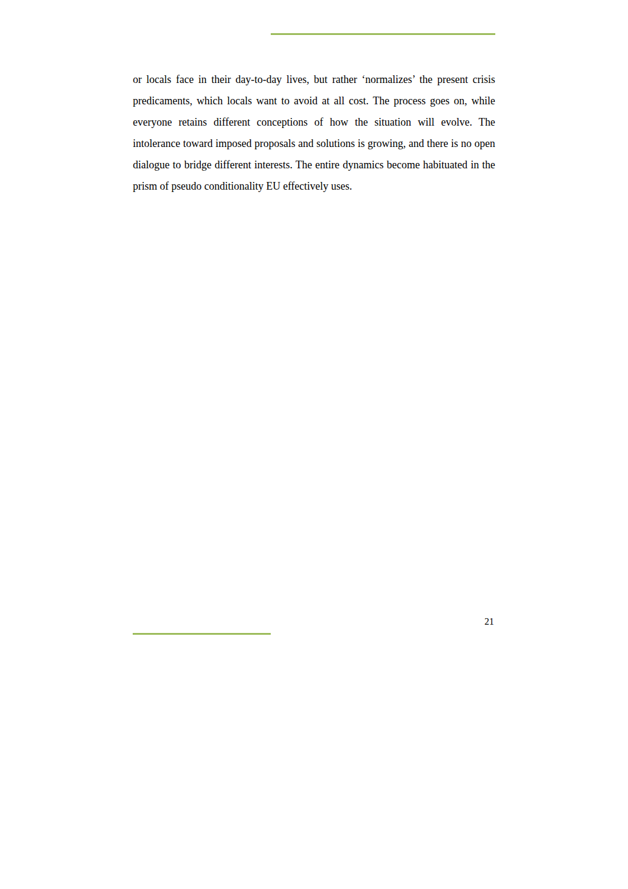or locals face in their day-to-day lives, but rather ‘normalizes’ the present crisis predicaments, which locals want to avoid at all cost. The process goes on, while everyone retains different conceptions of how the situation will evolve. The intolerance toward imposed proposals and solutions is growing, and there is no open dialogue to bridge different interests. The entire dynamics become habituated in the prism of pseudo conditionality EU effectively uses.
21